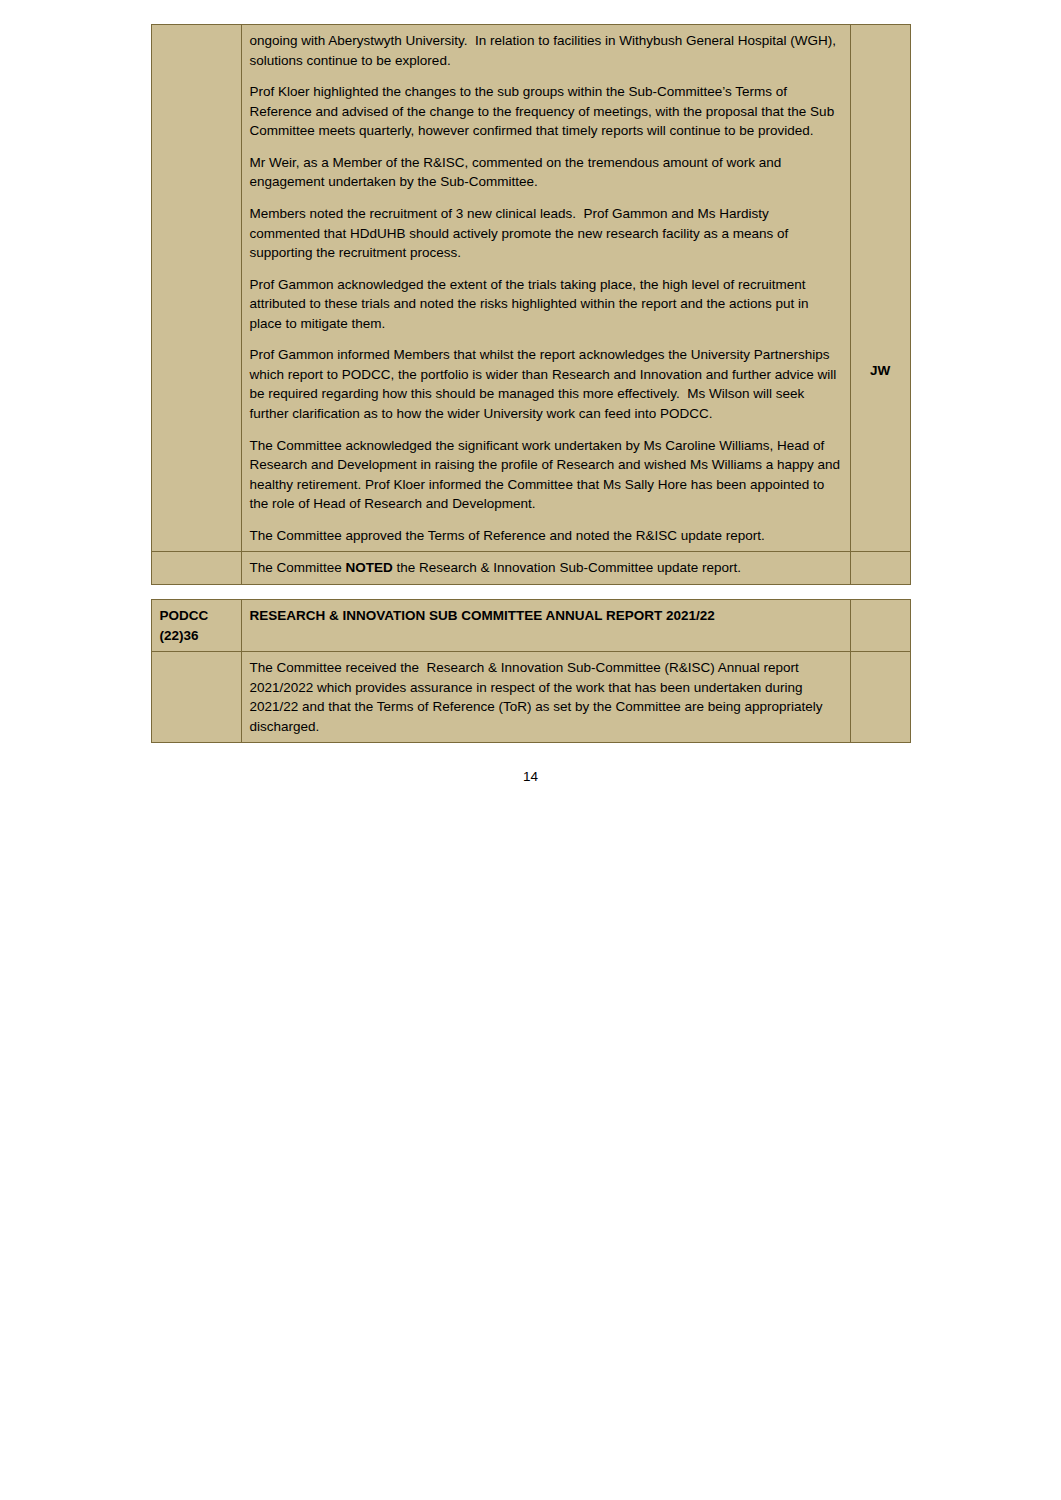| | ongoing with Aberystwyth University. In relation to facilities in Withybush General Hospital (WGH), solutions continue to be explored. Prof Kloer highlighted the changes to the sub groups within the Sub-Committee’s Terms of Reference and advised of the change to the frequency of meetings, with the proposal that the Sub Committee meets quarterly, however confirmed that timely reports will continue to be provided. Mr Weir, as a Member of the R&ISC, commented on the tremendous amount of work and engagement undertaken by the Sub-Committee. Members noted the recruitment of 3 new clinical leads. Prof Gammon and Ms Hardisty commented that HDdUHB should actively promote the new research facility as a means of supporting the recruitment process. Prof Gammon acknowledged the extent of the trials taking place, the high level of recruitment attributed to these trials and noted the risks highlighted within the report and the actions put in place to mitigate them. Prof Gammon informed Members that whilst the report acknowledges the University Partnerships which report to PODCC, the portfolio is wider than Research and Innovation and further advice will be required regarding how this should be managed this more effectively. Ms Wilson will seek further clarification as to how the wider University work can feed into PODCC. The Committee acknowledged the significant work undertaken by Ms Caroline Williams, Head of Research and Development in raising the profile of Research and wished Ms Williams a happy and healthy retirement. Prof Kloer informed the Committee that Ms Sally Hore has been appointed to the role of Head of Research and Development. The Committee approved the Terms of Reference and noted the R&ISC update report. | JW |
| | The Committee NOTED the Research & Innovation Sub-Committee update report. | |
| PODCC (22)36 | RESEARCH & INNOVATION SUB COMMITTEE ANNUAL REPORT 2021/22 | |
| | The Committee received the Research & Innovation Sub-Committee (R&ISC) Annual report 2021/2022 which provides assurance in respect of the work that has been undertaken during 2021/22 and that the Terms of Reference (ToR) as set by the Committee are being appropriately discharged. | |
14